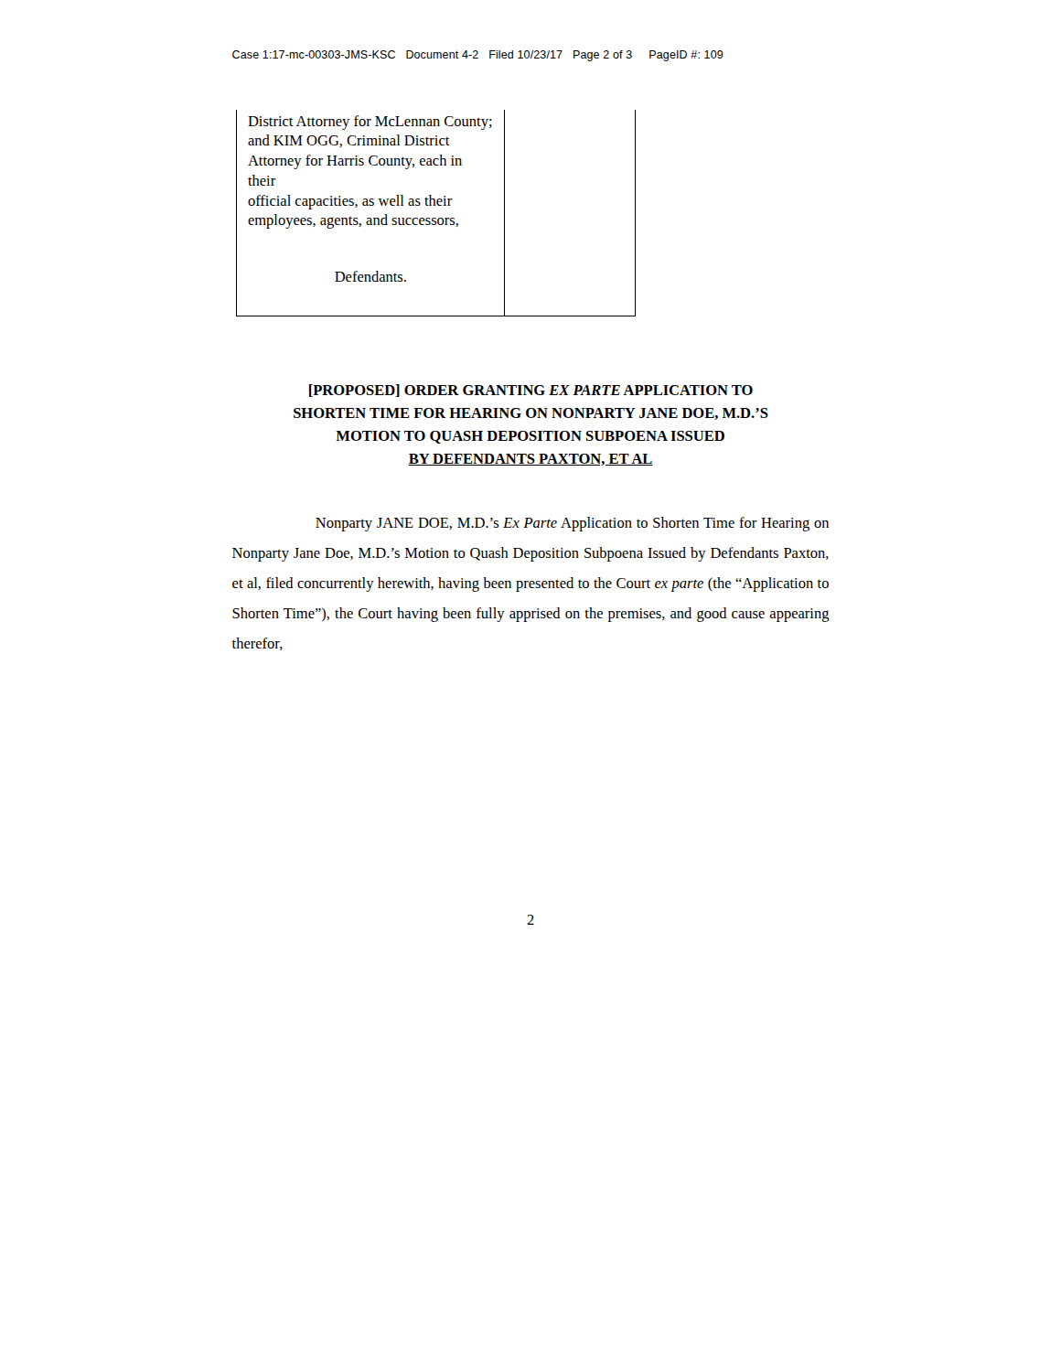Case 1:17-mc-00303-JMS-KSC Document 4-2 Filed 10/23/17 Page 2 of 3 PageID #: 109
District Attorney for McLennan County;
and KIM OGG, Criminal District
Attorney for Harris County, each in their
official capacities, as well as their
employees, agents, and successors,
Defendants.
[PROPOSED] ORDER GRANTING EX PARTE APPLICATION TO
SHORTEN TIME FOR HEARING ON NONPARTY JANE DOE, M.D.’S
MOTION TO QUASH DEPOSITION SUBPOENA ISSUED
BY DEFENDANTS PAXTON, ET AL
Nonparty JANE DOE, M.D.’s Ex Parte Application to Shorten Time for Hearing on Nonparty Jane Doe, M.D.’s Motion to Quash Deposition Subpoena Issued by Defendants Paxton, et al, filed concurrently herewith, having been presented to the Court ex parte (the “Application to Shorten Time”), the Court having been fully apprised on the premises, and good cause appearing therefor,
2